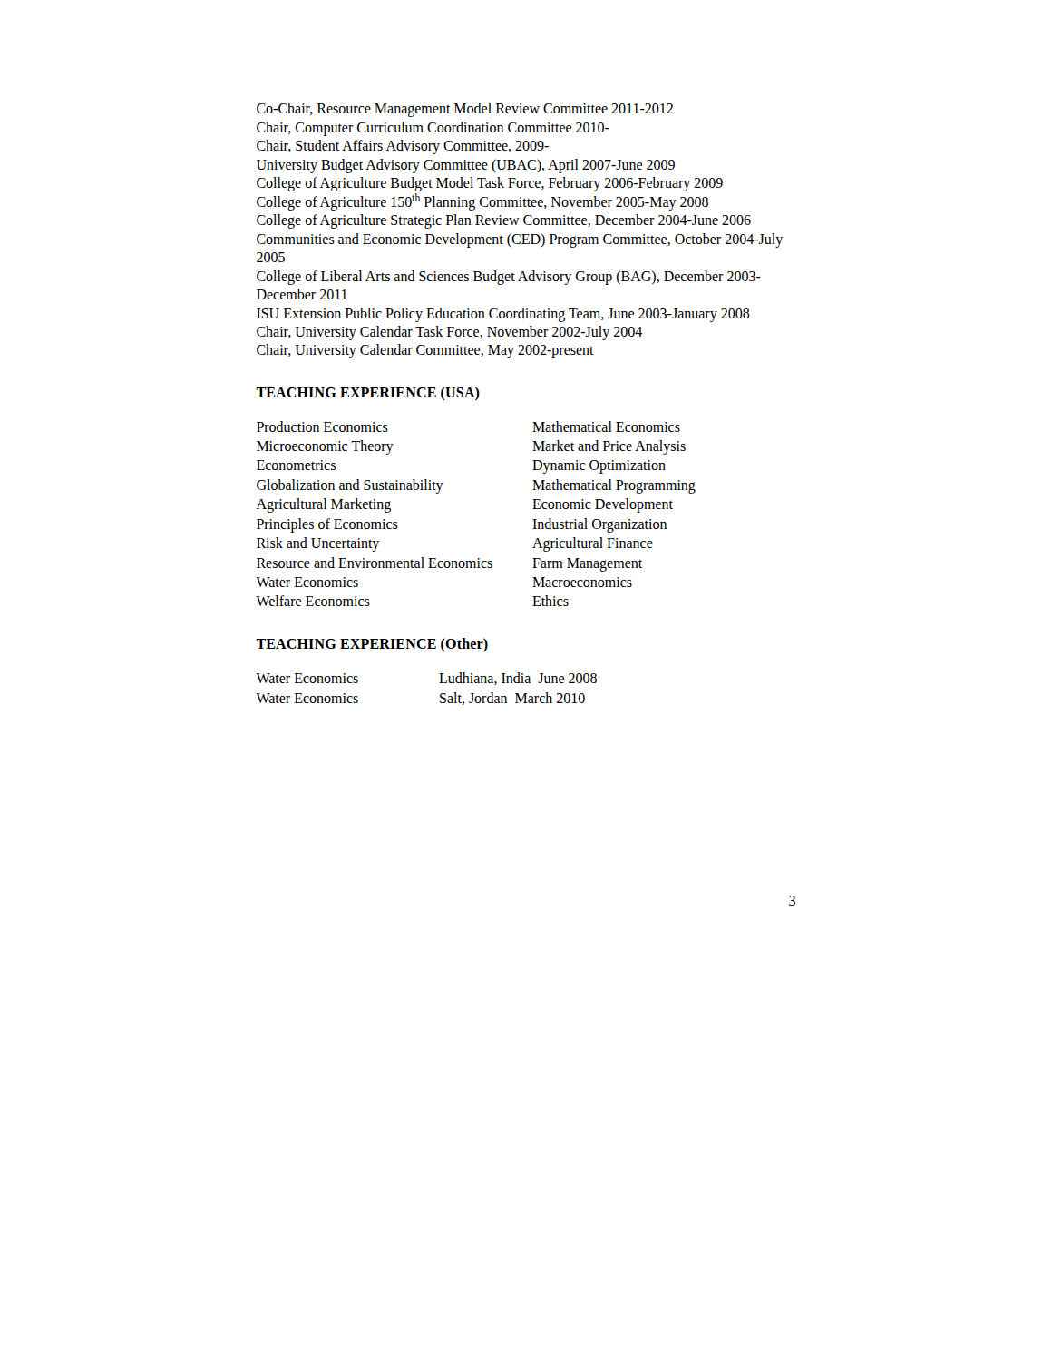Co-Chair, Resource Management Model Review Committee 2011-2012
Chair, Computer Curriculum Coordination Committee 2010-
Chair, Student Affairs Advisory Committee, 2009-
University Budget Advisory Committee (UBAC), April 2007-June 2009
College of Agriculture Budget Model Task Force, February 2006-February 2009
College of Agriculture 150th Planning Committee, November 2005-May 2008
College of Agriculture Strategic Plan Review Committee, December 2004-June 2006
Communities and Economic Development (CED) Program Committee, October 2004-July 2005
College of Liberal Arts and Sciences Budget Advisory Group (BAG), December 2003-December 2011
ISU Extension Public Policy Education Coordinating Team, June 2003-January 2008
Chair, University Calendar Task Force, November 2002-July 2004
Chair, University Calendar Committee, May 2002-present
TEACHING EXPERIENCE (USA)
| Production Economics | Mathematical Economics |
| Microeconomic Theory | Market and Price Analysis |
| Econometrics | Dynamic Optimization |
| Globalization and Sustainability | Mathematical Programming |
| Agricultural Marketing | Economic Development |
| Principles of Economics | Industrial Organization |
| Risk and Uncertainty | Agricultural Finance |
| Resource and Environmental Economics | Farm Management |
| Water Economics | Macroeconomics |
| Welfare Economics | Ethics |
TEACHING EXPERIENCE (Other)
| Water Economics | Ludhiana, India June 2008 |
| Water Economics | Salt, Jordan March 2010 |
3